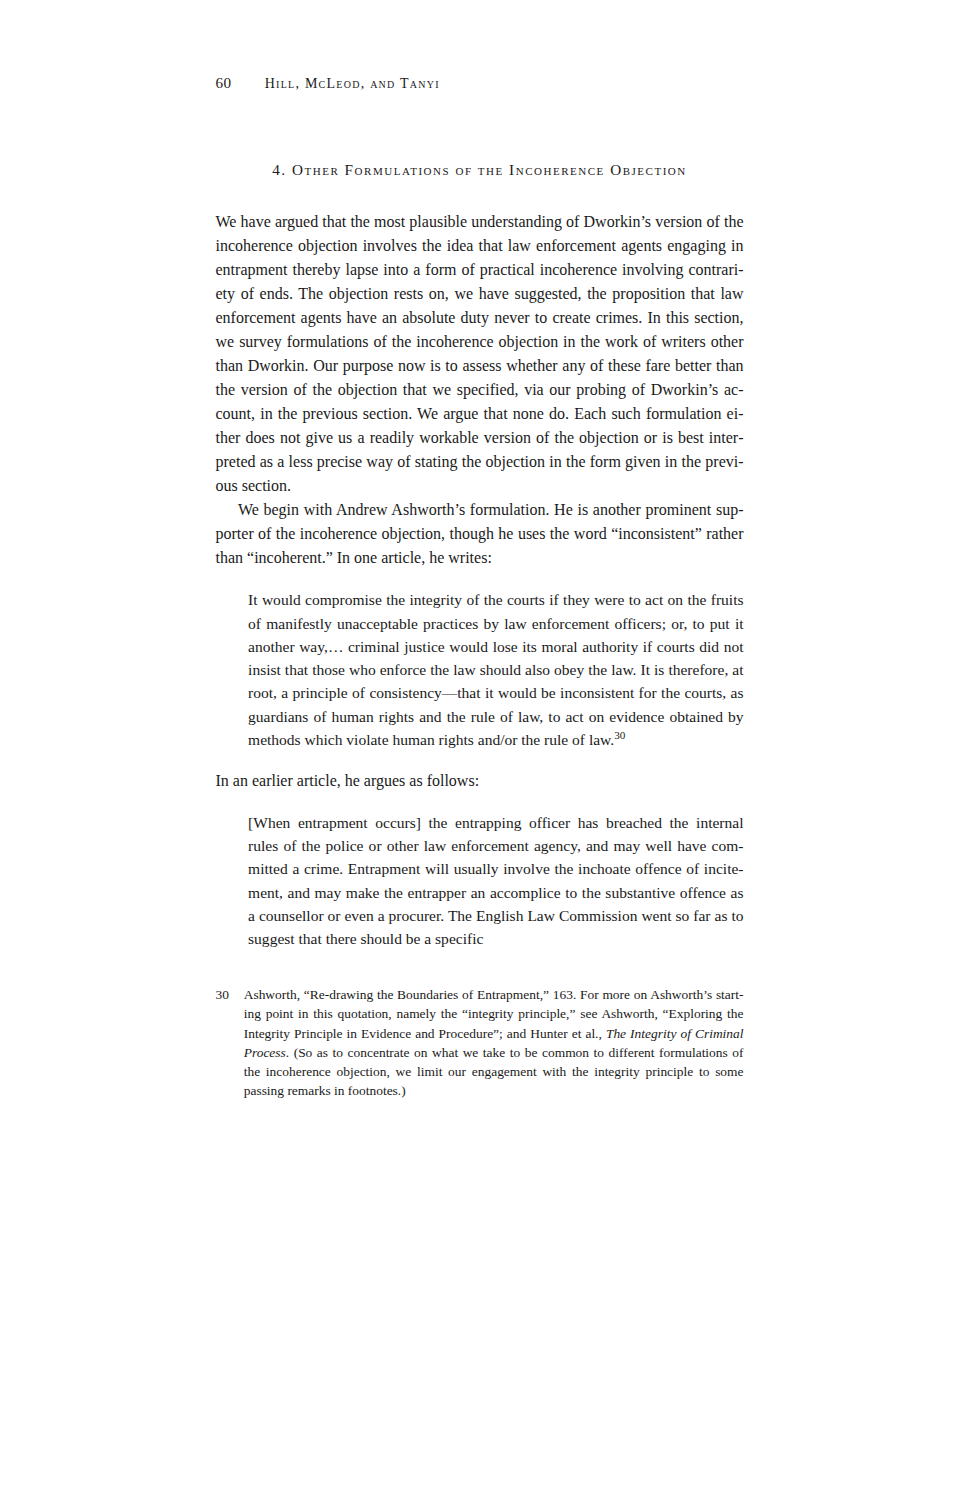60 Hill, McLeod, and Tanyi
4. Other Formulations of the Incoherence Objection
We have argued that the most plausible understanding of Dworkin’s version of the incoherence objection involves the idea that law enforcement agents engaging in entrapment thereby lapse into a form of practical incoherence involving contrariety of ends. The objection rests on, we have suggested, the proposition that law enforcement agents have an absolute duty never to create crimes. In this section, we survey formulations of the incoherence objection in the work of writers other than Dworkin. Our purpose now is to assess whether any of these fare better than the version of the objection that we specified, via our probing of Dworkin’s account, in the previous section. We argue that none do. Each such formulation either does not give us a readily workable version of the objection or is best interpreted as a less precise way of stating the objection in the form given in the previous section.
We begin with Andrew Ashworth’s formulation. He is another prominent supporter of the incoherence objection, though he uses the word “inconsistent” rather than “incoherent.” In one article, he writes:
It would compromise the integrity of the courts if they were to act on the fruits of manifestly unacceptable practices by law enforcement officers; or, to put it another way,… criminal justice would lose its moral authority if courts did not insist that those who enforce the law should also obey the law. It is therefore, at root, a principle of consistency—that it would be inconsistent for the courts, as guardians of human rights and the rule of law, to act on evidence obtained by methods which violate human rights and/or the rule of law.30
In an earlier article, he argues as follows:
[When entrapment occurs] the entrapping officer has breached the internal rules of the police or other law enforcement agency, and may well have committed a crime. Entrapment will usually involve the inchoate offence of incitement, and may make the entrapper an accomplice to the substantive offence as a counsellor or even a procurer. The English Law Commission went so far as to suggest that there should be a specific
Ashworth, “Re-drawing the Boundaries of Entrapment,” 163. For more on Ashworth’s starting point in this quotation, namely the “integrity principle,” see Ashworth, “Exploring the Integrity Principle in Evidence and Procedure”; and Hunter et al., The Integrity of Criminal Process. (So as to concentrate on what we take to be common to different formulations of the incoherence objection, we limit our engagement with the integrity principle to some passing remarks in footnotes.)